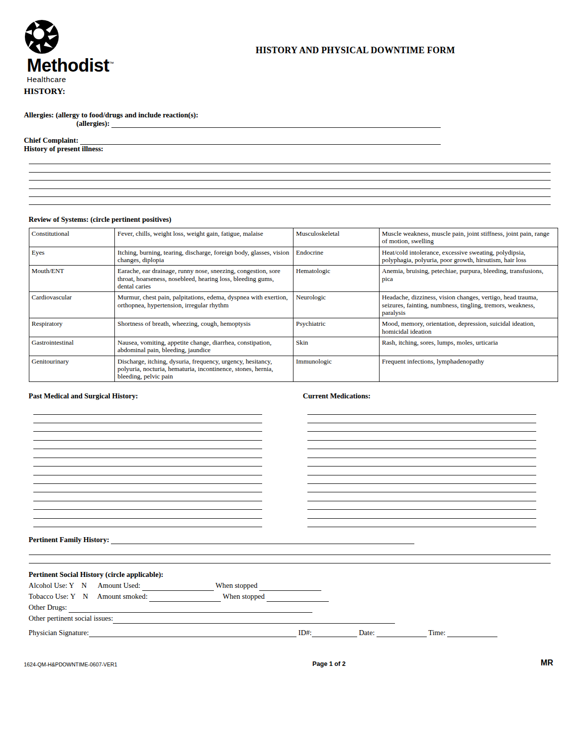Methodist™
Healthcare
HISTORY AND PHYSICAL DOWNTIME FORM
HISTORY:
Allergies: (allergy to food/drugs and include reaction(s):
(allergies):
Chief Complaint:
History of present illness:
Review of Systems: (circle pertinent positives)
| Constitutional | Fever, chills, weight loss, weight gain, fatigue, malaise | Musculoskeletal | Muscle weakness, muscle pain, joint stiffness, joint pain, range of motion, swelling |
| Eyes | Itching, burning, tearing, discharge, foreign body, glasses, vision changes, diplopia | Endocrine | Heat/cold intolerance, excessive sweating, polydipsia, polyphagia, polyuria, poor growth, hirsutism, hair loss |
| Mouth/ENT | Earache, ear drainage, runny nose, sneezing, congestion, sore throat, hoarseness, nosebleed, hearing loss, bleeding gums, dental caries | Hematologic | Anemia, bruising, petechiae, purpura, bleeding, transfusions, pica |
| Cardiovascular | Murmur, chest pain, palpitations, edema, dyspnea with exertion, orthopnea, hypertension, irregular rhythm | Neurologic | Headache, dizziness, vision changes, vertigo, head trauma, seizures, fainting, numbness, tingling, tremors, weakness, paralysis |
| Respiratory | Shortness of breath, wheezing, cough, hemoptysis | Psychiatric | Mood, memory, orientation, depression, suicidal ideation, homicidal ideation |
| Gastrointestinal | Nausea, vomiting, appetite change, diarrhea, constipation, abdominal pain, bleeding, jaundice | Skin | Rash, itching, sores, lumps, moles, urticaria |
| Genitourinary | Discharge, itching, dysuria, frequency, urgency, hesitancy, polyuria, nocturia, hematuria, incontinence, stones, hernia, bleeding, pelvic pain | Immunologic | Frequent infections, lymphadenopathy |
Past Medical and Surgical History:
Current Medications:
Pertinent Family History:
Pertinent Social History (circle applicable):
Alcohol Use: Y N Amount Used: When stopped
Tobacco Use: Y N Amount smoked: When stopped
Other Drugs:
Other pertinent social issues:
Physician Signature: ID#: Date: Time:
1624-QM-H&PDOWNTIME-0607-VER1
Page 1 of 2
MR